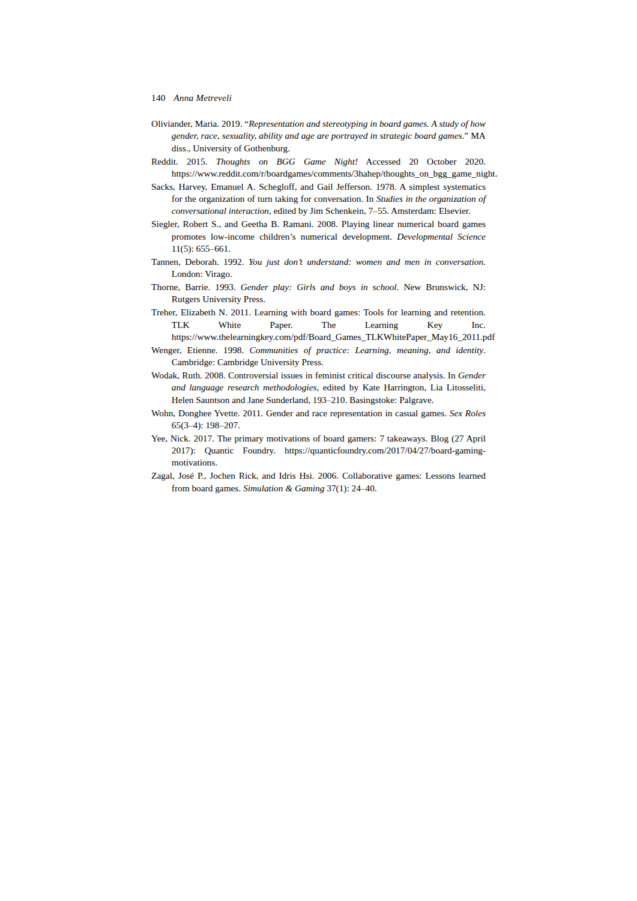140 Anna Metreveli
Oliviander, Maria. 2019. “Representation and stereotyping in board games. A study of how gender, race, sexuality, ability and age are portrayed in strategic board games.” MA diss., University of Gothenburg.
Reddit. 2015. Thoughts on BGG Game Night! Accessed 20 October 2020. https://www.reddit.com/r/boardgames/comments/3hahep/thoughts_on_bgg_game_night.
Sacks, Harvey, Emanuel A. Schegloff, and Gail Jefferson. 1978. A simplest systematics for the organization of turn taking for conversation. In Studies in the organization of conversational interaction, edited by Jim Schenkein, 7–55. Amsterdam: Elsevier.
Siegler, Robert S., and Geetha B. Ramani. 2008. Playing linear numerical board games promotes low-income children’s numerical development. Developmental Science 11(5): 655–661.
Tannen, Deborah. 1992. You just don’t understand: women and men in conversation. London: Virago.
Thorne, Barrie. 1993. Gender play: Girls and boys in school. New Brunswick, NJ: Rutgers University Press.
Treher, Elizabeth N. 2011. Learning with board games: Tools for learning and retention. TLK White Paper. The Learning Key Inc. https://www.thelearningkey.com/pdf/Board_Games_TLKWhitePaper_May16_2011.pdf
Wenger, Etienne. 1998. Communities of practice: Learning, meaning, and identity. Cambridge: Cambridge University Press.
Wodak, Ruth. 2008. Controversial issues in feminist critical discourse analysis. In Gender and language research methodologies, edited by Kate Harrington, Lia Litosseliti, Helen Sauntson and Jane Sunderland, 193–210. Basingstoke: Palgrave.
Wohn, Donghee Yvette. 2011. Gender and race representation in casual games. Sex Roles 65(3–4): 198–207.
Yee, Nick. 2017. The primary motivations of board gamers: 7 takeaways. Blog (27 April 2017): Quantic Foundry. https://quanticfoundry.com/2017/04/27/board-gaming-motivations.
Zagal, José P., Jochen Rick, and Idris Hsi. 2006. Collaborative games: Lessons learned from board games. Simulation & Gaming 37(1): 24–40.